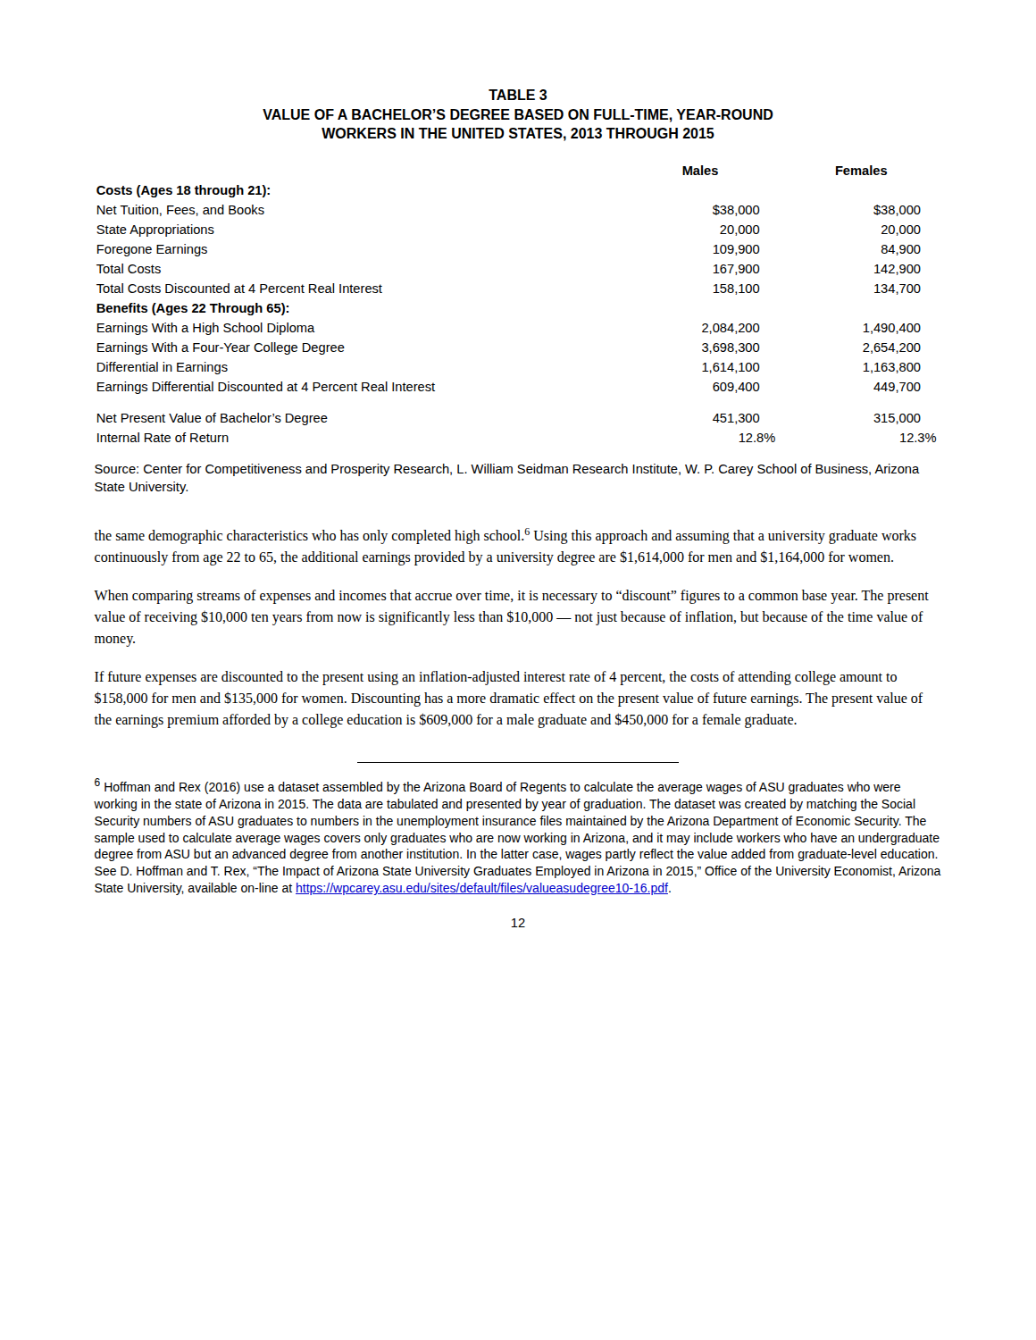TABLE 3
VALUE OF A BACHELOR’S DEGREE BASED ON FULL-TIME, YEAR-ROUND
WORKERS IN THE UNITED STATES, 2013 THROUGH 2015
| | Males | Females |
| --- | --- | --- |
| Costs (Ages 18 through 21): |
| Net Tuition, Fees, and Books | $38,000 | $38,000 |
| State Appropriations | 20,000 | 20,000 |
| Foregone Earnings | 109,900 | 84,900 |
| Total Costs | 167,900 | 142,900 |
| Total Costs Discounted at 4 Percent Real Interest | 158,100 | 134,700 |
| Benefits (Ages 22 Through 65): |
| Earnings With a High School Diploma | 2,084,200 | 1,490,400 |
| Earnings With a Four-Year College Degree | 3,698,300 | 2,654,200 |
| Differential in Earnings | 1,614,100 | 1,163,800 |
| Earnings Differential Discounted at 4 Percent Real Interest | 609,400 | 449,700 |
| Net Present Value of Bachelor’s Degree | 451,300 | 315,000 |
| Internal Rate of Return | 12.8% | 12.3% |
Source: Center for Competitiveness and Prosperity Research, L. William Seidman Research Institute, W. P. Carey School of Business, Arizona State University.
the same demographic characteristics who has only completed high school.6 Using this approach and assuming that a university graduate works continuously from age 22 to 65, the additional earnings provided by a university degree are $1,614,000 for men and $1,164,000 for women.
When comparing streams of expenses and incomes that accrue over time, it is necessary to “discount” figures to a common base year. The present value of receiving $10,000 ten years from now is significantly less than $10,000 — not just because of inflation, but because of the time value of money.
If future expenses are discounted to the present using an inflation-adjusted interest rate of 4 percent, the costs of attending college amount to $158,000 for men and $135,000 for women. Discounting has a more dramatic effect on the present value of future earnings. The present value of the earnings premium afforded by a college education is $609,000 for a male graduate and $450,000 for a female graduate.
6 Hoffman and Rex (2016) use a dataset assembled by the Arizona Board of Regents to calculate the average wages of ASU graduates who were working in the state of Arizona in 2015. The data are tabulated and presented by year of graduation. The dataset was created by matching the Social Security numbers of ASU graduates to numbers in the unemployment insurance files maintained by the Arizona Department of Economic Security. The sample used to calculate average wages covers only graduates who are now working in Arizona, and it may include workers who have an undergraduate degree from ASU but an advanced degree from another institution. In the latter case, wages partly reflect the value added from graduate-level education. See D. Hoffman and T. Rex, “The Impact of Arizona State University Graduates Employed in Arizona in 2015,” Office of the University Economist, Arizona State University, available on-line at https://wpcarey.asu.edu/sites/default/files/valueasudegree10-16.pdf.
12